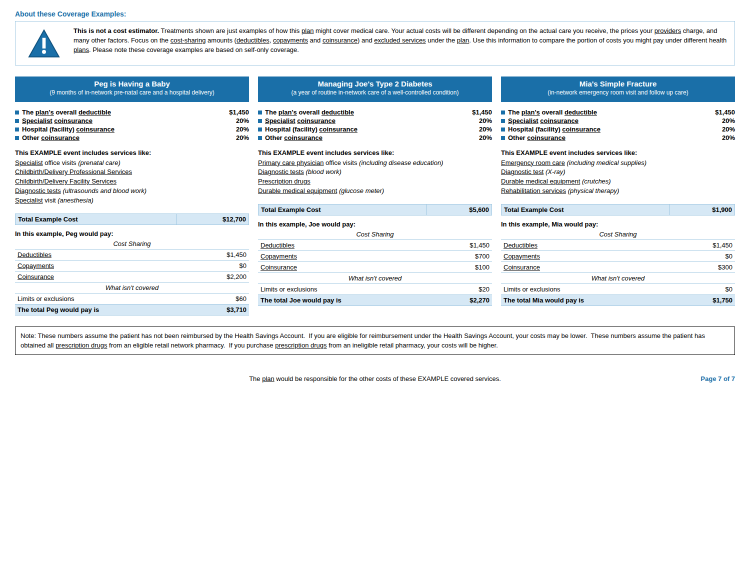About these Coverage Examples:
This is not a cost estimator. Treatments shown are just examples of how this plan might cover medical care. Your actual costs will be different depending on the actual care you receive, the prices your providers charge, and many other factors. Focus on the cost-sharing amounts (deductibles, copayments and coinsurance) and excluded services under the plan. Use this information to compare the portion of costs you might pay under different health plans. Please note these coverage examples are based on self-only coverage.
Peg is Having a Baby
(9 months of in-network pre-natal care and a hospital delivery)
| The plan's overall deductible | $1,450 |
| Specialist coinsurance | 20% |
| Hospital (facility) coinsurance | 20% |
| Other coinsurance | 20% |
This EXAMPLE event includes services like:
Specialist office visits (prenatal care)
Childbirth/Delivery Professional Services
Childbirth/Delivery Facility Services
Diagnostic tests (ultrasounds and blood work)
Specialist visit (anesthesia)
| Total Example Cost | $12,700 |
In this example, Peg would pay:
| Cost Sharing |
| Deductibles | $1,450 |
| Copayments | $0 |
| Coinsurance | $2,200 |
| What isn't covered |
| Limits or exclusions | $60 |
| The total Peg would pay is | $3,710 |
Managing Joe's Type 2 Diabetes
(a year of routine in-network care of a well-controlled condition)
| The plan's overall deductible | $1,450 |
| Specialist coinsurance | 20% |
| Hospital (facility) coinsurance | 20% |
| Other coinsurance | 20% |
This EXAMPLE event includes services like:
Primary care physician office visits (including disease education)
Diagnostic tests (blood work)
Prescription drugs
Durable medical equipment (glucose meter)
| Total Example Cost | $5,600 |
In this example, Joe would pay:
| Cost Sharing |
| Deductibles | $1,450 |
| Copayments | $700 |
| Coinsurance | $100 |
| What isn't covered |
| Limits or exclusions | $20 |
| The total Joe would pay is | $2,270 |
Mia's Simple Fracture
(in-network emergency room visit and follow up care)
| The plan's overall deductible | $1,450 |
| Specialist coinsurance | 20% |
| Hospital (facility) coinsurance | 20% |
| Other coinsurance | 20% |
This EXAMPLE event includes services like:
Emergency room care (including medical supplies)
Diagnostic test (X-ray)
Durable medical equipment (crutches)
Rehabilitation services (physical therapy)
| Total Example Cost | $1,900 |
In this example, Mia would pay:
| Cost Sharing |
| Deductibles | $1,450 |
| Copayments | $0 |
| Coinsurance | $300 |
| What isn't covered |
| Limits or exclusions | $0 |
| The total Mia would pay is | $1,750 |
Note: These numbers assume the patient has not been reimbursed by the Health Savings Account. If you are eligible for reimbursement under the Health Savings Account, your costs may be lower. These numbers assume the patient has obtained all prescription drugs from an eligible retail network pharmacy. If you purchase prescription drugs from an ineligible retail pharmacy, your costs will be higher.
The plan would be responsible for the other costs of these EXAMPLE covered services. Page 7 of 7